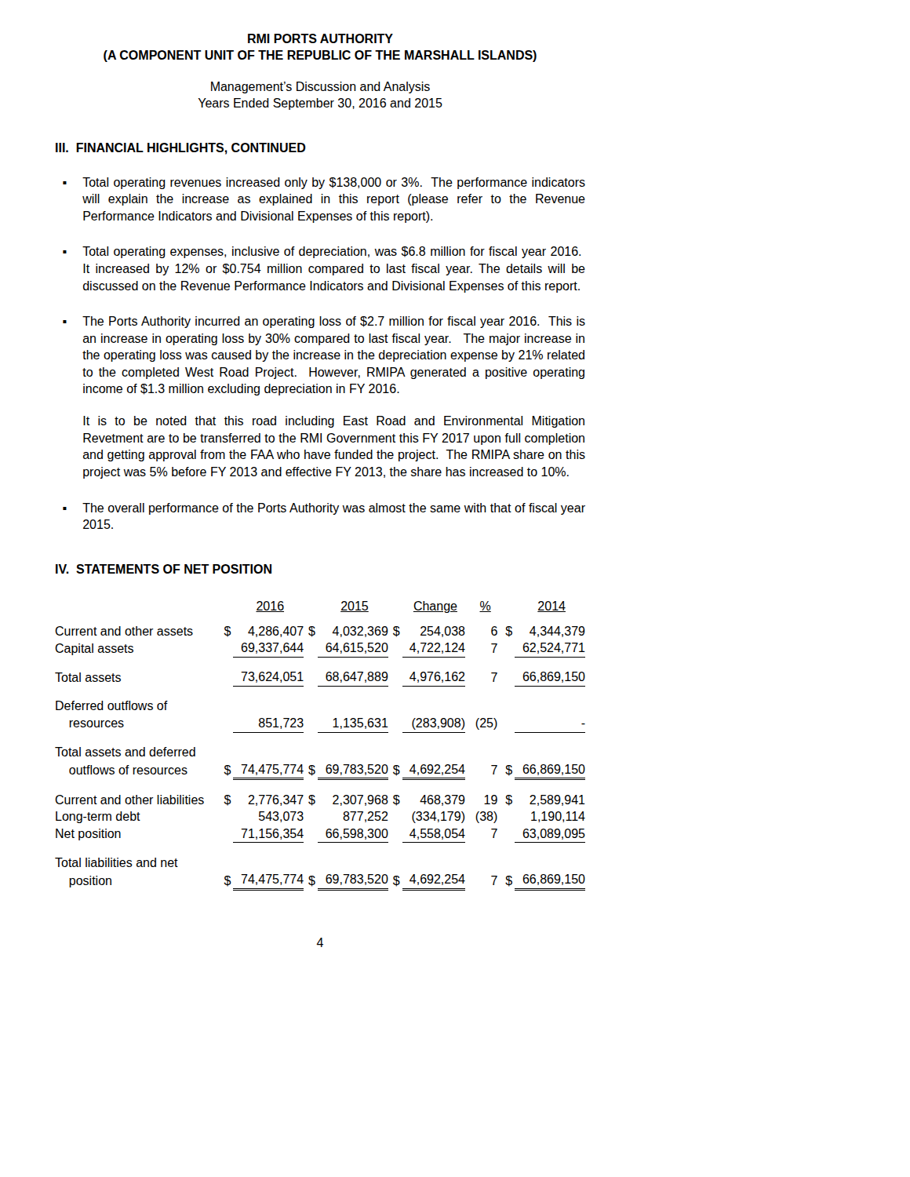RMI PORTS AUTHORITY
(A COMPONENT UNIT OF THE REPUBLIC OF THE MARSHALL ISLANDS)
Management’s Discussion and Analysis
Years Ended September 30, 2016 and 2015
III. FINANCIAL HIGHLIGHTS, CONTINUED
Total operating revenues increased only by $138,000 or 3%. The performance indicators will explain the increase as explained in this report (please refer to the Revenue Performance Indicators and Divisional Expenses of this report).
Total operating expenses, inclusive of depreciation, was $6.8 million for fiscal year 2016. It increased by 12% or $0.754 million compared to last fiscal year. The details will be discussed on the Revenue Performance Indicators and Divisional Expenses of this report.
The Ports Authority incurred an operating loss of $2.7 million for fiscal year 2016. This is an increase in operating loss by 30% compared to last fiscal year. The major increase in the operating loss was caused by the increase in the depreciation expense by 21% related to the completed West Road Project. However, RMIPA generated a positive operating income of $1.3 million excluding depreciation in FY 2016.
It is to be noted that this road including East Road and Environmental Mitigation Revetment are to be transferred to the RMI Government this FY 2017 upon full completion and getting approval from the FAA who have funded the project. The RMIPA share on this project was 5% before FY 2013 and effective FY 2013, the share has increased to 10%.
The overall performance of the Ports Authority was almost the same with that of fiscal year 2015.
IV. STATEMENTS OF NET POSITION
| | | 2016 | | 2015 | | Change | % | | 2014 |
| Current and other assets | $ | 4,286,407 | $ | 4,032,369 | $ | 254,038 | 6 | $ | 4,344,379 |
| Capital assets | | 69,337,644 | | 64,615,520 | | 4,722,124 | 7 | | 62,524,771 |
| Total assets | | 73,624,051 | | 68,647,889 | | 4,976,162 | 7 | | 66,869,150 |
| Deferred outflows of | | | | | | | | | |
| resources | | 851,723 | | 1,135,631 | | (283,908) | (25) | | - |
| Total assets and deferred | | | | | | | | | |
| outflows of resources | $ | 74,475,774 | $ | 69,783,520 | $ | 4,692,254 | 7 | $ | 66,869,150 |
| Current and other liabilities | $ | 2,776,347 | $ | 2,307,968 | $ | 468,379 | 19 | $ | 2,589,941 |
| Long-term debt | | 543,073 | | 877,252 | | (334,179) | (38) | | 1,190,114 |
| Net position | | 71,156,354 | | 66,598,300 | | 4,558,054 | 7 | | 63,089,095 |
| Total liabilities and net | | | | | | | | | |
| position | $ | 74,475,774 | $ | 69,783,520 | $ | 4,692,254 | 7 | $ | 66,869,150 |
4